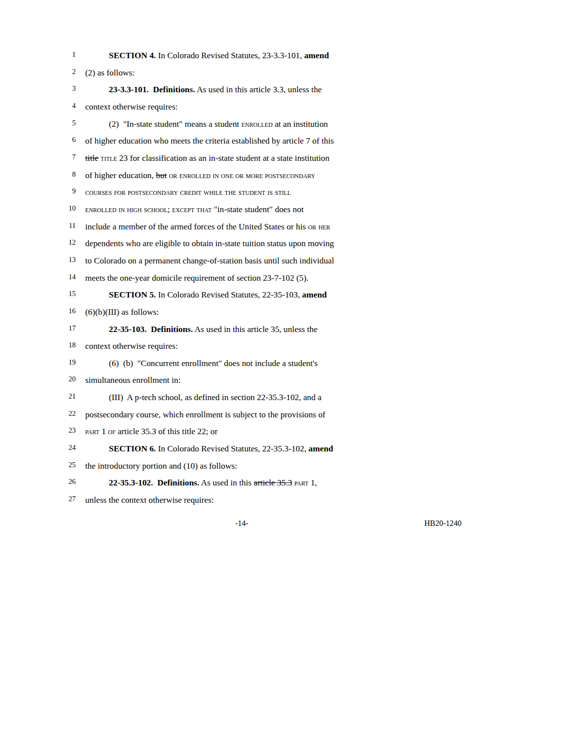SECTION 4. In Colorado Revised Statutes, 23-3.3-101, amend
(2) as follows:
23-3.3-101. Definitions. As used in this article 3.3, unless the
context otherwise requires:
(2) "In-state student" means a student enrolled at an institution
of higher education who meets the criteria established by article 7 of this
title title 23 for classification as an in-state student at a state institution
of higher education, but or enrolled in one or more postsecondary
courses for postsecondary credit while the student is still
enrolled in high school; except that "in-state student" does not
include a member of the armed forces of the United States or his or her
dependents who are eligible to obtain in-state tuition status upon moving
to Colorado on a permanent change-of-station basis until such individual
meets the one-year domicile requirement of section 23-7-102 (5).
SECTION 5. In Colorado Revised Statutes, 22-35-103, amend
(6)(b)(III) as follows:
22-35-103. Definitions. As used in this article 35, unless the
context otherwise requires:
(6) (b) "Concurrent enrollment" does not include a student's
simultaneous enrollment in:
(III) A p-tech school, as defined in section 22-35.3-102, and a
postsecondary course, which enrollment is subject to the provisions of
part 1 of article 35.3 of this title 22; or
SECTION 6. In Colorado Revised Statutes, 22-35.3-102, amend
the introductory portion and (10) as follows:
22-35.3-102. Definitions. As used in this article 35.3 part 1,
unless the context otherwise requires:
-14-HB20-1240